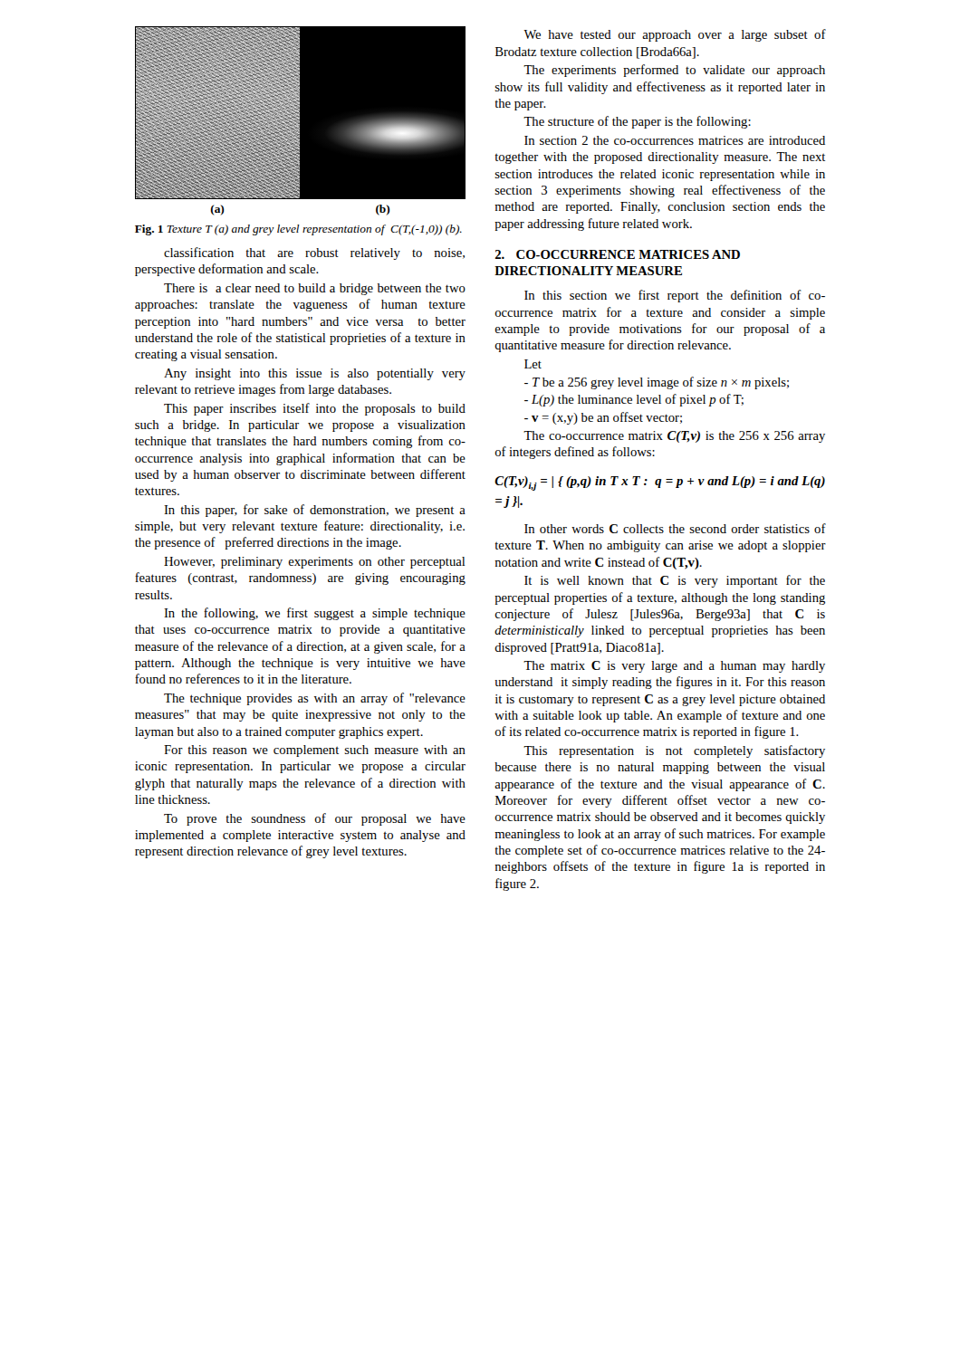(a)(b)
Fig. 1 Texture T (a) and grey level representation of C(T,(-1,0)) (b).
classification that are robust relatively to noise, perspective deformation and scale.
There is a clear need to build a bridge between the two approaches: translate the vagueness of human texture perception into "hard numbers" and vice versa to better understand the role of the statistical proprieties of a texture in creating a visual sensation.
Any insight into this issue is also potentially very relevant to retrieve images from large databases.
This paper inscribes itself into the proposals to build such a bridge. In particular we propose a visualization technique that translates the hard numbers coming from co-occurrence analysis into graphical information that can be used by a human observer to discriminate between different textures.
In this paper, for sake of demonstration, we present a simple, but very relevant texture feature: directionality, i.e. the presence of preferred directions in the image.
However, preliminary experiments on other perceptual features (contrast, randomness) are giving encouraging results.
In the following, we first suggest a simple technique that uses co-occurrence matrix to provide a quantitative measure of the relevance of a direction, at a given scale, for a pattern. Although the technique is very intuitive we have found no references to it in the literature.
The technique provides as with an array of "relevance measures" that may be quite inexpressive not only to the layman but also to a trained computer graphics expert.
For this reason we complement such measure with an iconic representation. In particular we propose a circular glyph that naturally maps the relevance of a direction with line thickness.
To prove the soundness of our proposal we have implemented a complete interactive system to analyse and represent direction relevance of grey level textures.
We have tested our approach over a large subset of Brodatz texture collection [Broda66a].
The experiments performed to validate our approach show its full validity and effectiveness as it reported later in the paper.
The structure of the paper is the following:
In section 2 the co-occurrences matrices are introduced together with the proposed directionality measure. The next section introduces the related iconic representation while in section 3 experiments showing real effectiveness of the method are reported. Finally, conclusion section ends the paper addressing future related work.
2. CO-OCCURRENCE MATRICES AND DIRECTIONALITY MEASURE
In this section we first report the definition of co-occurrence matrix for a texture and consider a simple example to provide motivations for our proposal of a quantitative measure for direction relevance.
Let
- T be a 256 grey level image of size n × m pixels;
- L(p) the luminance level of pixel p of T;
- v = (x,y) be an offset vector;
The co-occurrence matrix C(T,v) is the 256 x 256 array of integers defined as follows:
C(T,v) i,j = | { (p,q) in T x T : q = p + v and L(p) = i and L(q) = j }|.
In other words C collects the second order statistics of texture T. When no ambiguity can arise we adopt a sloppier notation and write C instead of C(T,v).
It is well known that C is very important for the perceptual properties of a texture, although the long standing conjecture of Julesz [Jules96a, Berge93a] that C is deterministically linked to perceptual proprieties has been disproved [Pratt91a, Diaco81a].
The matrix C is very large and a human may hardly understand it simply reading the figures in it. For this reason it is customary to represent C as a grey level picture obtained with a suitable look up table. An example of texture and one of its related co-occurrence matrix is reported in figure 1.
This representation is not completely satisfactory because there is no natural mapping between the visual appearance of the texture and the visual appearance of C. Moreover for every different offset vector a new co-occurrence matrix should be observed and it becomes quickly meaningless to look at an array of such matrices. For example the complete set of co-occurrence matrices relative to the 24-neighbors offsets of the texture in figure 1a is reported in figure 2.